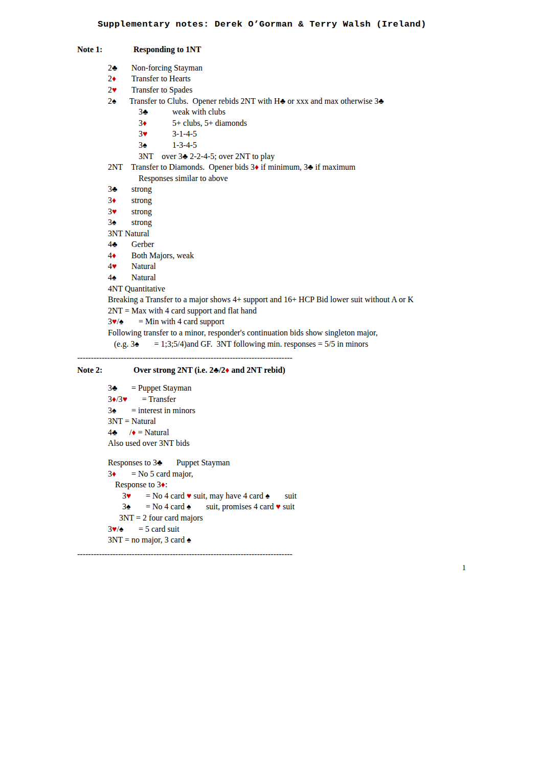Supplementary notes: Derek O’Gorman & Terry Walsh (Ireland)
Note 1: Responding to 1NT
2♣ Non-forcing Stayman
2♦ Transfer to Hearts
2♥ Transfer to Spades
2♠Transfer to Clubs. Opener rebids 2NT with H♣ or xxx and max otherwise 3♣
3♣ weak with clubs
3♦ 5+ clubs, 5+ diamonds
3♥ 3-1-4-5
3♠ 1-3-4-5
3NT over 3♣ 2-2-4-5; over 2NT to play
2NT Transfer to Diamonds. Opener bids 3♦ if minimum, 3♣ if maximum
Responses similar to above
3♣ strong
3♦ strong
3♥ strong
3♠ strong
3NT Natural
4♣ Gerber
4♦ Both Majors, weak
4♥ Natural
4♠ Natural
4NT Quantitative
Breaking a Transfer to a major shows 4+ support and 16+ HCP Bid lower suit without A or K
2NT = Max with 4 card support and flat hand
3♥/♠ = Min with 4 card support
Following transfer to a minor, responder's continuation bids show singleton major,
(e.g. 3♠ = 1;3;5/4)and GF. 3NT following min. responses = 5/5 in minors
-------------------------------------------------------------------------------
Note 2: Over strong 2NT (i.e. 2♣/2♦ and 2NT rebid)
3♣ = Puppet Stayman
3♦/3♥ = Transfer
3♠ = interest in minors
3NT = Natural
4♣/♦ = Natural
Also used over 3NT bids
Responses to 3♣ Puppet Stayman
3♦ = No 5 card major,
Response to 3♦:
3♥ = No 4 card ♥ suit, may have 4 card ♠ suit
3♠ = No 4 card ♠ suit, promises 4 card ♥ suit
3NT = 2 four card majors
3♥/♠ = 5 card suit
3NT = no major, 3 card ♠
-------------------------------------------------------------------------------
1